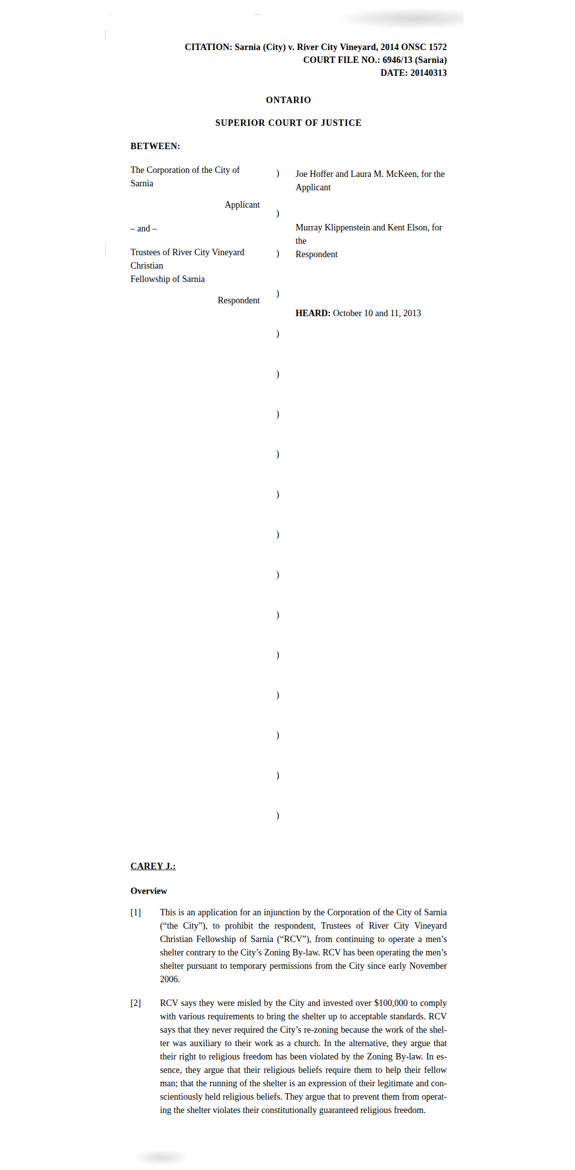CITATION: Sarnia (City) v. River City Vineyard, 2014 ONSC 1572
COURT FILE NO.: 6946/13 (Sarnia)
DATE: 20140313
ONTARIO
SUPERIOR COURT OF JUSTICE
| BETWEEN: The Corporation of the City of Sarnia Applicant – and – Trustees of River City Vineyard Christian Fellowship of Sarnia Respondent | ) ) ) ) ) ) ) ) ) ) ) ) ) ) ) ) ) | Joe Hoffer and Laura M. McKeen, for the Applicant Murray Klippenstein and Kent Elson, for the Respondent HEARD: October 10 and 11, 2013 |
CAREY J.:
Overview
[1]
This is an application for an injunction by the Corporation of the City of Sarnia (“the City”), to prohibit the respondent, Trustees of River City Vineyard Christian Fellowship of Sarnia (“RCV”), from continuing to operate a men’s shelter contrary to the City’s Zoning By-law. RCV has been operating the men’s shelter pursuant to temporary permissions from the City since early November 2006.
[2]
RCV says they were misled by the City and invested over $100,000 to comply with various requirements to bring the shelter up to acceptable standards. RCV says that they never required the City’s re-zoning because the work of the shelter was auxiliary to their work as a church. In the alternative, they argue that their right to religious freedom has been violated by the Zoning By-law. In essence, they argue that their religious beliefs require them to help their fellow man; that the running of the shelter is an expression of their legitimate and conscientiously held religious beliefs. They argue that to prevent them from operating the shelter violates their constitutionally guaranteed religious freedom.